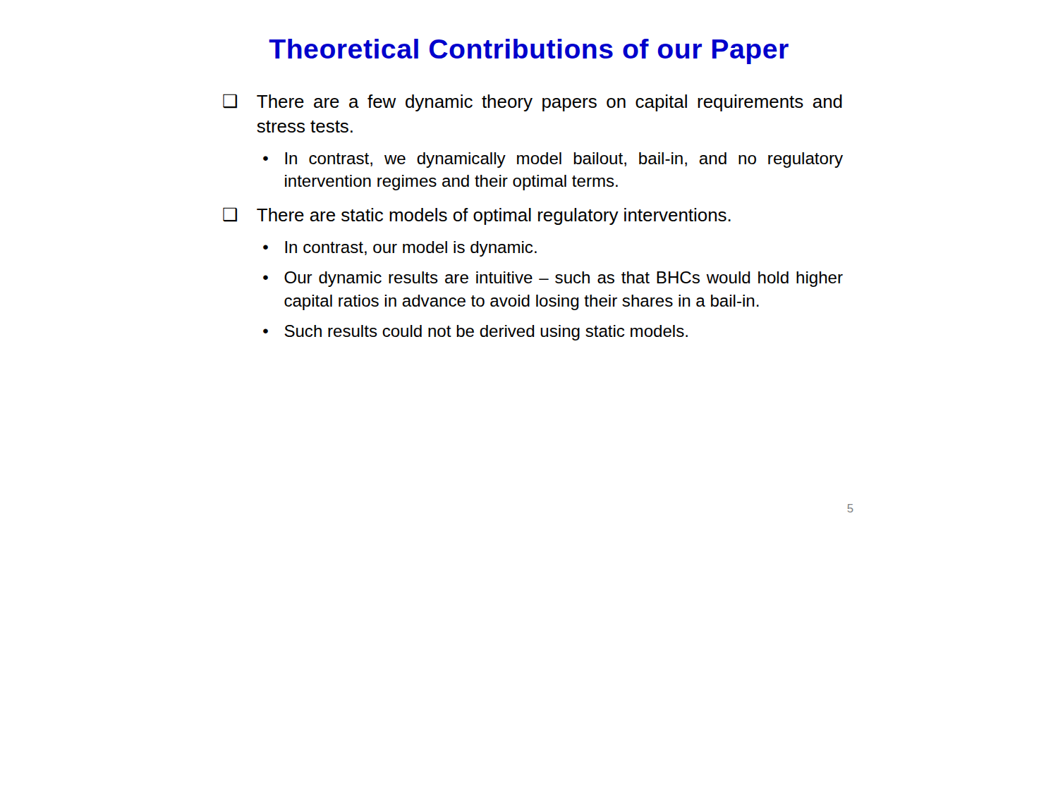Theoretical Contributions of our Paper
There are a few dynamic theory papers on capital requirements and stress tests.
In contrast, we dynamically model bailout, bail-in, and no regulatory intervention regimes and their optimal terms.
There are static models of optimal regulatory interventions.
In contrast, our model is dynamic.
Our dynamic results are intuitive – such as that BHCs would hold higher capital ratios in advance to avoid losing their shares in a bail-in.
Such results could not be derived using static models.
5